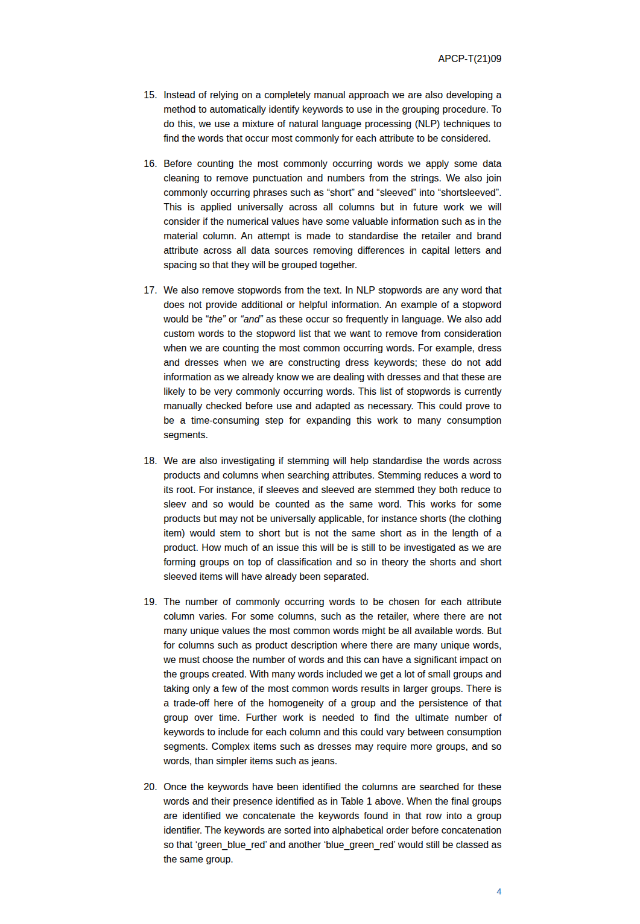APCP-T(21)09
Instead of relying on a completely manual approach we are also developing a method to automatically identify keywords to use in the grouping procedure. To do this, we use a mixture of natural language processing (NLP) techniques to find the words that occur most commonly for each attribute to be considered.
Before counting the most commonly occurring words we apply some data cleaning to remove punctuation and numbers from the strings. We also join commonly occurring phrases such as “short” and “sleeved” into “shortsleeved”. This is applied universally across all columns but in future work we will consider if the numerical values have some valuable information such as in the material column. An attempt is made to standardise the retailer and brand attribute across all data sources removing differences in capital letters and spacing so that they will be grouped together.
We also remove stopwords from the text. In NLP stopwords are any word that does not provide additional or helpful information. An example of a stopword would be “the” or “and” as these occur so frequently in language. We also add custom words to the stopword list that we want to remove from consideration when we are counting the most common occurring words. For example, dress and dresses when we are constructing dress keywords; these do not add information as we already know we are dealing with dresses and that these are likely to be very commonly occurring words. This list of stopwords is currently manually checked before use and adapted as necessary. This could prove to be a time-consuming step for expanding this work to many consumption segments.
We are also investigating if stemming will help standardise the words across products and columns when searching attributes. Stemming reduces a word to its root. For instance, if sleeves and sleeved are stemmed they both reduce to sleev and so would be counted as the same word. This works for some products but may not be universally applicable, for instance shorts (the clothing item) would stem to short but is not the same short as in the length of a product. How much of an issue this will be is still to be investigated as we are forming groups on top of classification and so in theory the shorts and short sleeved items will have already been separated.
The number of commonly occurring words to be chosen for each attribute column varies. For some columns, such as the retailer, where there are not many unique values the most common words might be all available words. But for columns such as product description where there are many unique words, we must choose the number of words and this can have a significant impact on the groups created. With many words included we get a lot of small groups and taking only a few of the most common words results in larger groups. There is a trade-off here of the homogeneity of a group and the persistence of that group over time. Further work is needed to find the ultimate number of keywords to include for each column and this could vary between consumption segments. Complex items such as dresses may require more groups, and so words, than simpler items such as jeans.
Once the keywords have been identified the columns are searched for these words and their presence identified as in Table 1 above. When the final groups are identified we concatenate the keywords found in that row into a group identifier. The keywords are sorted into alphabetical order before concatenation so that ‘green_blue_red’ and another ‘blue_green_red’ would still be classed as the same group.
4